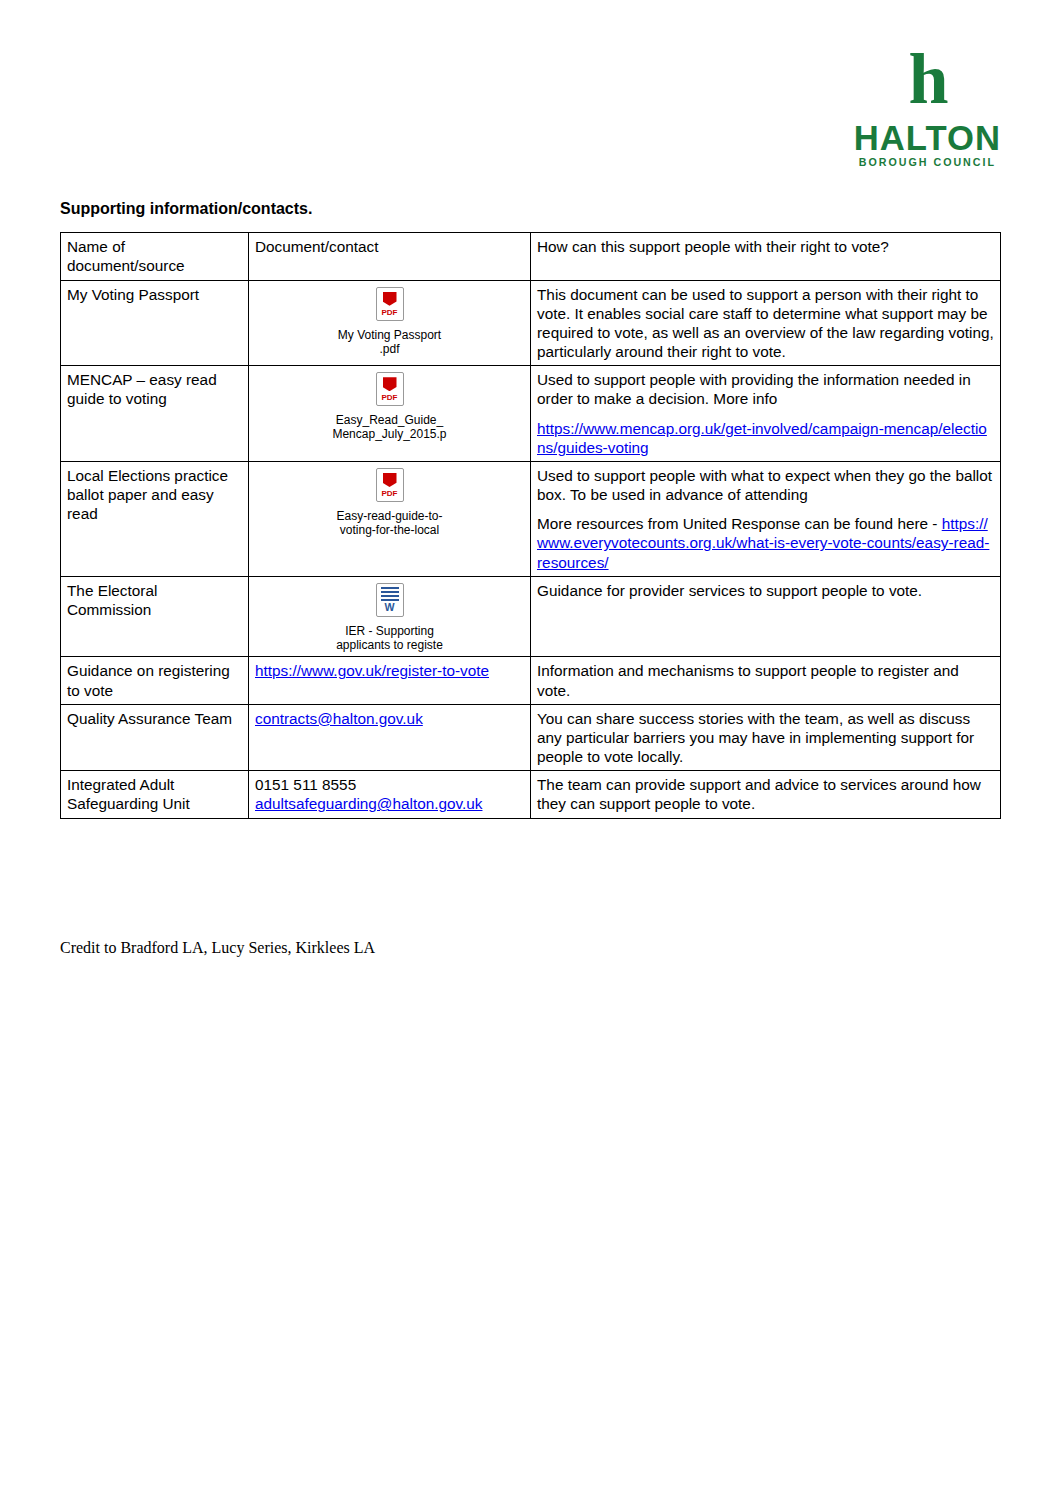h
HALTON
BOROUGH COUNCIL
Supporting information/contacts.
| Name of document/source | Document/contact | How can this support people with their right to vote? |
| --- | --- | --- |
| My Voting Passport | My Voting Passport .pdf | This document can be used to support a person with their right to vote. It enables social care staff to determine what support may be required to vote, as well as an overview of the law regarding voting, particularly around their right to vote. |
| MENCAP – easy read guide to voting | Easy_Read_Guide_ Mencap_July_2015.p | Used to support people with providing the information needed in order to make a decision. More info https://www.mencap.org.uk/get-involved/campaign-mencap/elections/guides-voting |
| Local Elections practice ballot paper and easy read | Easy-read-guide-to- voting-for-the-local | Used to support people with what to expect when they go the ballot box. To be used in advance of attending More resources from United Response can be found here - https://www.everyvotecounts.org.uk/what-is-every-vote-counts/easy-read-resources/ |
| The Electoral Commission | IER - Supporting applicants to registe | Guidance for provider services to support people to vote. |
| Guidance on registering to vote | https://www.gov.uk/register-to-vote | Information and mechanisms to support people to register and vote. |
| Quality Assurance Team | contracts@halton.gov.uk | You can share success stories with the team, as well as discuss any particular barriers you may have in implementing support for people to vote locally. |
| Integrated Adult Safeguarding Unit | 0151 511 8555 adultsafeguarding@halton.gov.uk | The team can provide support and advice to services around how they can support people to vote. |
Credit to Bradford LA, Lucy Series, Kirklees LA